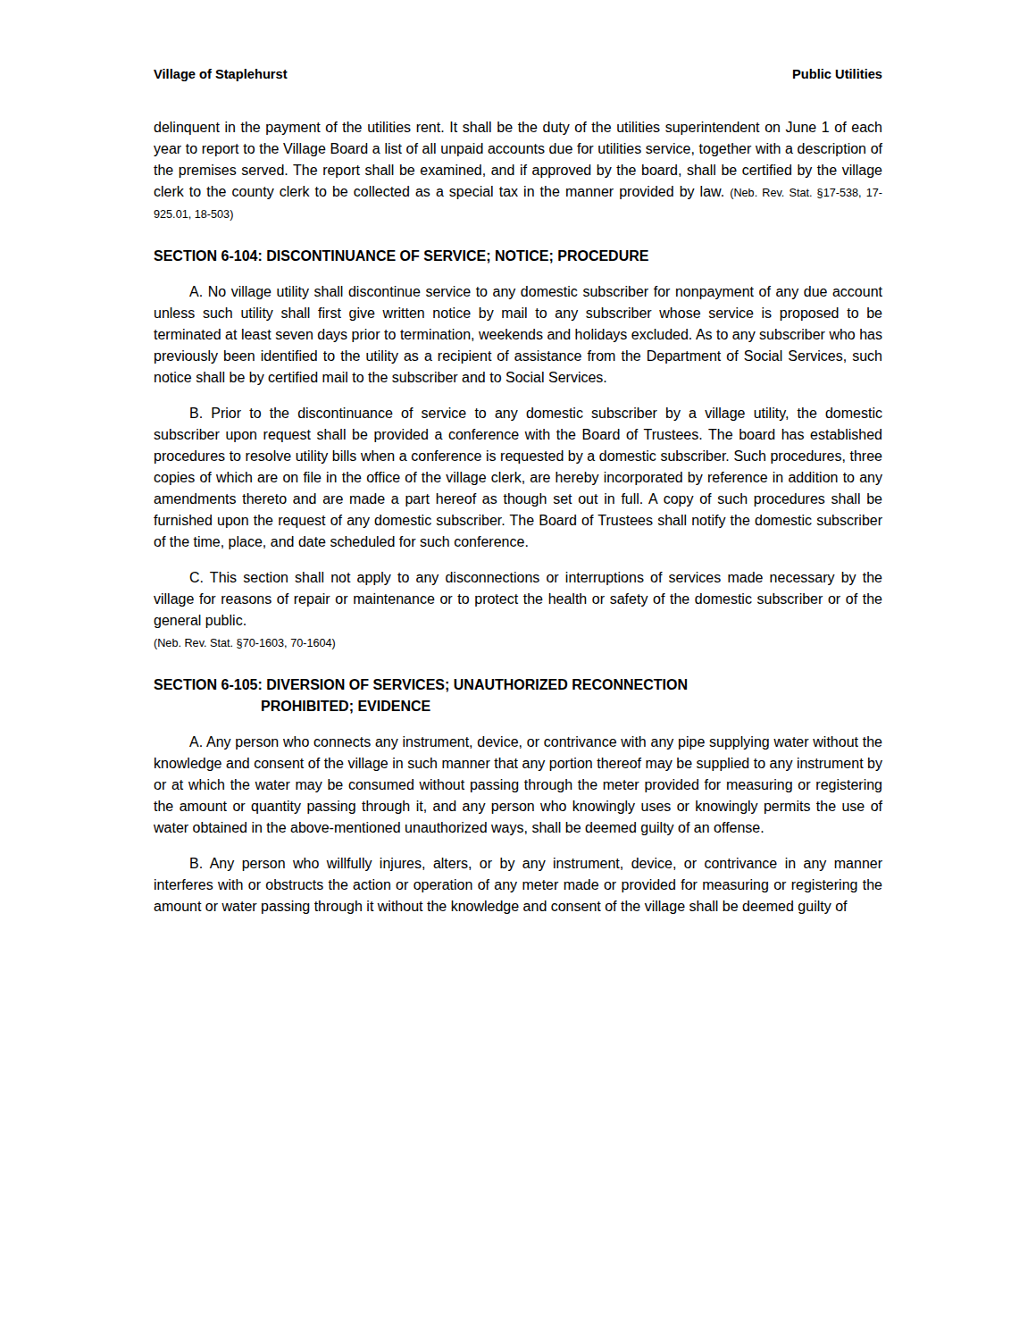Village of Staplehurst Public Utilities
delinquent in the payment of the utilities rent. It shall be the duty of the utilities superintendent on June 1 of each year to report to the Village Board a list of all unpaid accounts due for utilities service, together with a description of the premises served. The report shall be examined, and if approved by the board, shall be certified by the village clerk to the county clerk to be collected as a special tax in the manner provided by law. (Neb. Rev. Stat. §17-538, 17-925.01, 18-503)
SECTION 6-104: DISCONTINUANCE OF SERVICE; NOTICE; PROCEDURE
A. No village utility shall discontinue service to any domestic subscriber for nonpayment of any due account unless such utility shall first give written notice by mail to any subscriber whose service is proposed to be terminated at least seven days prior to termination, weekends and holidays excluded. As to any subscriber who has previously been identified to the utility as a recipient of assistance from the Department of Social Services, such notice shall be by certified mail to the subscriber and to Social Services.
B. Prior to the discontinuance of service to any domestic subscriber by a village utility, the domestic subscriber upon request shall be provided a conference with the Board of Trustees. The board has established procedures to resolve utility bills when a conference is requested by a domestic subscriber. Such procedures, three copies of which are on file in the office of the village clerk, are hereby incorporated by reference in addition to any amendments thereto and are made a part hereof as though set out in full. A copy of such procedures shall be furnished upon the request of any domestic subscriber. The Board of Trustees shall notify the domestic subscriber of the time, place, and date scheduled for such conference.
C. This section shall not apply to any disconnections or interruptions of services made necessary by the village for reasons of repair or maintenance or to protect the health or safety of the domestic subscriber or of the general public.
(Neb. Rev. Stat. §70-1603, 70-1604)
SECTION 6-105: DIVERSION OF SERVICES; UNAUTHORIZED RECONNECTIONPROHIBITED; EVIDENCE
A. Any person who connects any instrument, device, or contrivance with any pipe supplying water without the knowledge and consent of the village in such manner that any portion thereof may be supplied to any instrument by or at which the water may be consumed without passing through the meter provided for measuring or registering the amount or quantity passing through it, and any person who knowingly uses or knowingly permits the use of water obtained in the above-mentioned unauthorized ways, shall be deemed guilty of an offense.
B. Any person who willfully injures, alters, or by any instrument, device, or contrivance in any manner interferes with or obstructs the action or operation of any meter made or provided for measuring or registering the amount or water passing through it without the knowledge and consent of the village shall be deemed guilty of